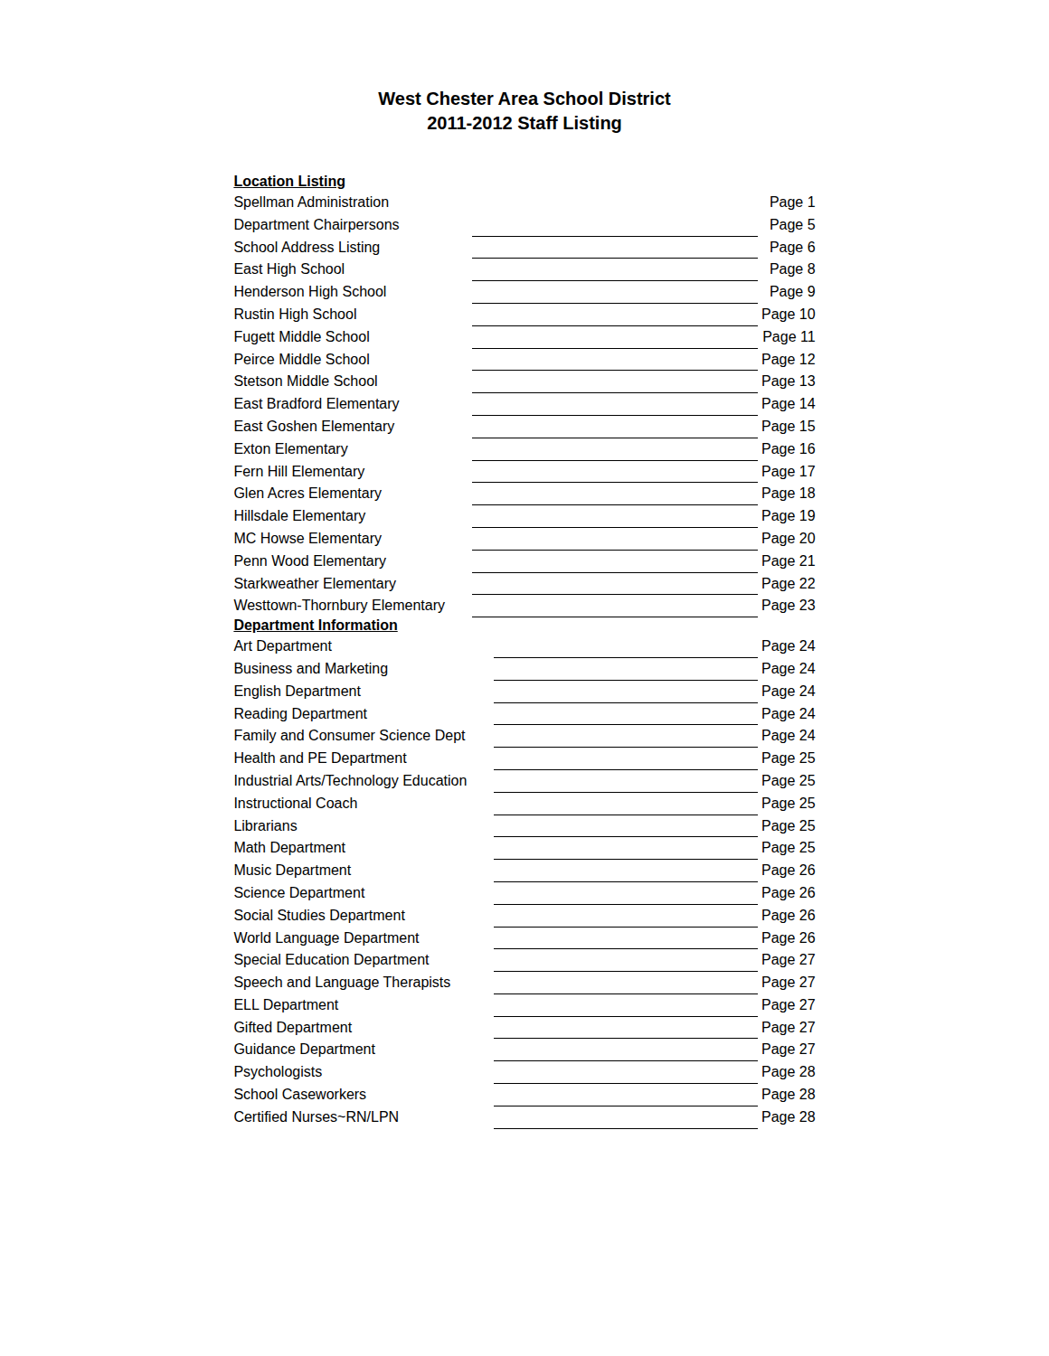West Chester Area School District
2011-2012 Staff Listing
Location Listing
| Spellman Administration | | Page 1 |
| Department Chairpersons | | Page 5 |
| School Address Listing | | Page 6 |
| East High School | | Page 8 |
| Henderson High School | | Page 9 |
| Rustin High School | | Page 10 |
| Fugett Middle School | | Page 11 |
| Peirce Middle School | | Page 12 |
| Stetson Middle School | | Page 13 |
| East Bradford Elementary | | Page 14 |
| East Goshen Elementary | | Page 15 |
| Exton Elementary | | Page 16 |
| Fern Hill Elementary | | Page 17 |
| Glen Acres Elementary | | Page 18 |
| Hillsdale Elementary | | Page 19 |
| MC Howse Elementary | | Page 20 |
| Penn Wood Elementary | | Page 21 |
| Starkweather Elementary | | Page 22 |
| Westtown-Thornbury Elementary | | Page 23 |
Department Information
| Art Department | | Page 24 |
| Business and Marketing | | Page 24 |
| English Department | | Page 24 |
| Reading Department | | Page 24 |
| Family and Consumer Science Dept | | Page 24 |
| Health and PE Department | | Page 25 |
| Industrial Arts/Technology Education | | Page 25 |
| Instructional Coach | | Page 25 |
| Librarians | | Page 25 |
| Math Department | | Page 25 |
| Music Department | | Page 26 |
| Science Department | | Page 26 |
| Social Studies Department | | Page 26 |
| World Language Department | | Page 26 |
| Special Education Department | | Page 27 |
| Speech and Language Therapists | | Page 27 |
| ELL Department | | Page 27 |
| Gifted Department | | Page 27 |
| Guidance Department | | Page 27 |
| Psychologists | | Page 28 |
| School Caseworkers | | Page 28 |
| Certified Nurses~RN/LPN | | Page 28 |